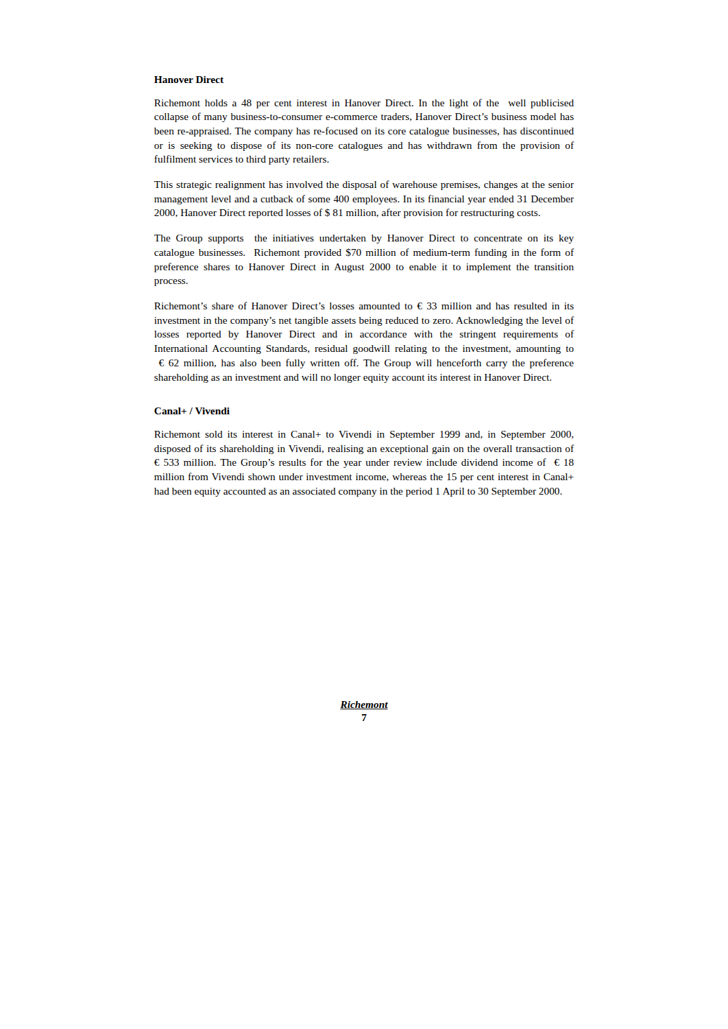Hanover Direct
Richemont holds a 48 per cent interest in Hanover Direct. In the light of the well publicised collapse of many business-to-consumer e-commerce traders, Hanover Direct’s business model has been re-appraised. The company has re-focused on its core catalogue businesses, has discontinued or is seeking to dispose of its non-core catalogues and has withdrawn from the provision of fulfilment services to third party retailers.
This strategic realignment has involved the disposal of warehouse premises, changes at the senior management level and a cutback of some 400 employees. In its financial year ended 31 December 2000, Hanover Direct reported losses of $ 81 million, after provision for restructuring costs.
The Group supports the initiatives undertaken by Hanover Direct to concentrate on its key catalogue businesses. Richemont provided $70 million of medium-term funding in the form of preference shares to Hanover Direct in August 2000 to enable it to implement the transition process.
Richemont’s share of Hanover Direct’s losses amounted to € 33 million and has resulted in its investment in the company’s net tangible assets being reduced to zero. Acknowledging the level of losses reported by Hanover Direct and in accordance with the stringent requirements of International Accounting Standards, residual goodwill relating to the investment, amounting to € 62 million, has also been fully written off. The Group will henceforth carry the preference shareholding as an investment and will no longer equity account its interest in Hanover Direct.
Canal+ / Vivendi
Richemont sold its interest in Canal+ to Vivendi in September 1999 and, in September 2000, disposed of its shareholding in Vivendi, realising an exceptional gain on the overall transaction of € 533 million. The Group’s results for the year under review include dividend income of € 18 million from Vivendi shown under investment income, whereas the 15 per cent interest in Canal+ had been equity accounted as an associated company in the period 1 April to 30 September 2000.
Richemont
7